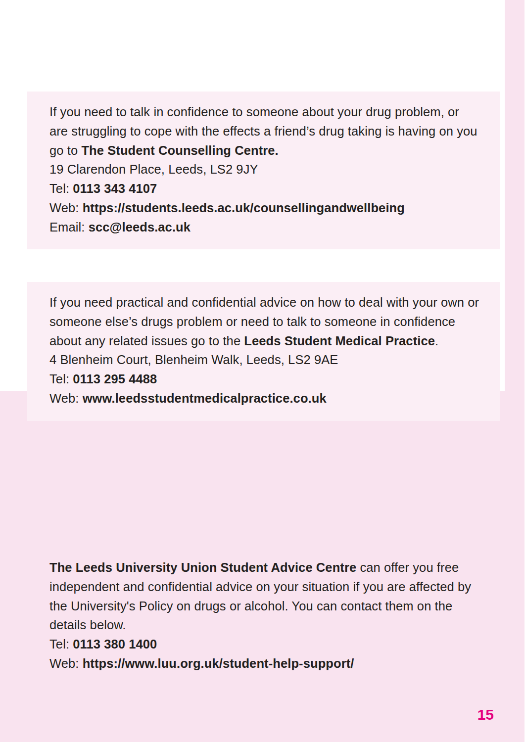If you need to talk in confidence to someone about your drug problem, or are struggling to cope with the effects a friend’s drug taking is having on you go to The Student Counselling Centre.
19 Clarendon Place, Leeds, LS2 9JY
Tel: 0113 343 4107
Web: https://students.leeds.ac.uk/counsellingandwellbeing
Email: scc@leeds.ac.uk
If you need practical and confidential advice on how to deal with your own or someone else’s drugs problem or need to talk to someone in confidence about any related issues go to the Leeds Student Medical Practice.
4 Blenheim Court, Blenheim Walk, Leeds, LS2 9AE
Tel: 0113 295 4488
Web: www.leedsstudentmedicalpractice.co.uk
The Leeds University Union Student Advice Centre can offer you free independent and confidential advice on your situation if you are affected by the University's Policy on drugs or alcohol. You can contact them on the details below.
Tel: 0113 380 1400
Web: https://www.luu.org.uk/student-help-support/
15